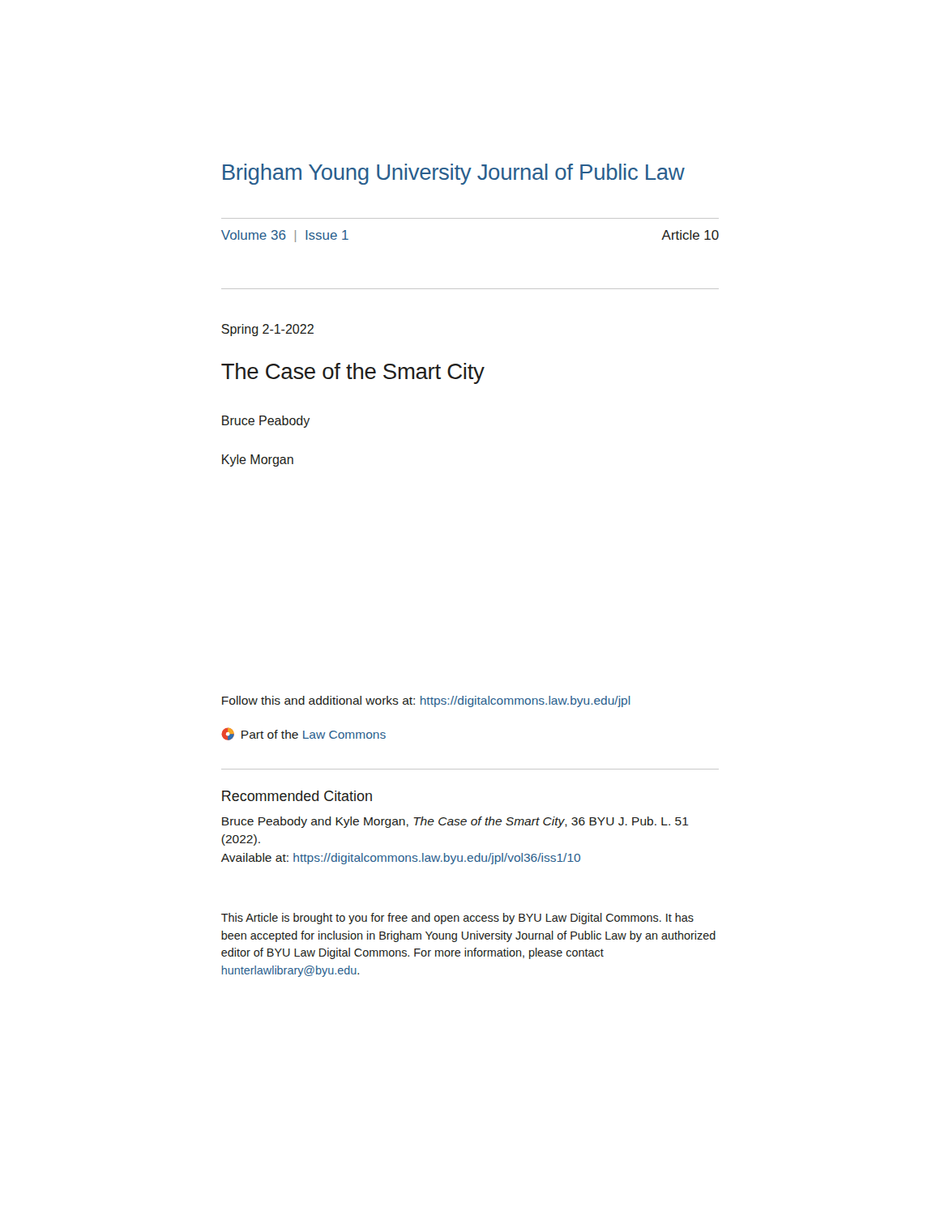Brigham Young University Journal of Public Law
Volume 36|Issue 1 Article 10
Spring 2-1-2022
The Case of the Smart City
Bruce Peabody
Kyle Morgan
Follow this and additional works at: https://digitalcommons.law.byu.edu/jpl
Part of the Law Commons
Recommended Citation
Bruce Peabody and Kyle Morgan, The Case of the Smart City, 36 BYU J. Pub. L. 51 (2022).
Available at: https://digitalcommons.law.byu.edu/jpl/vol36/iss1/10
This Article is brought to you for free and open access by BYU Law Digital Commons. It has been accepted for inclusion in Brigham Young University Journal of Public Law by an authorized editor of BYU Law Digital Commons. For more information, please contact hunterlawlibrary@byu.edu.